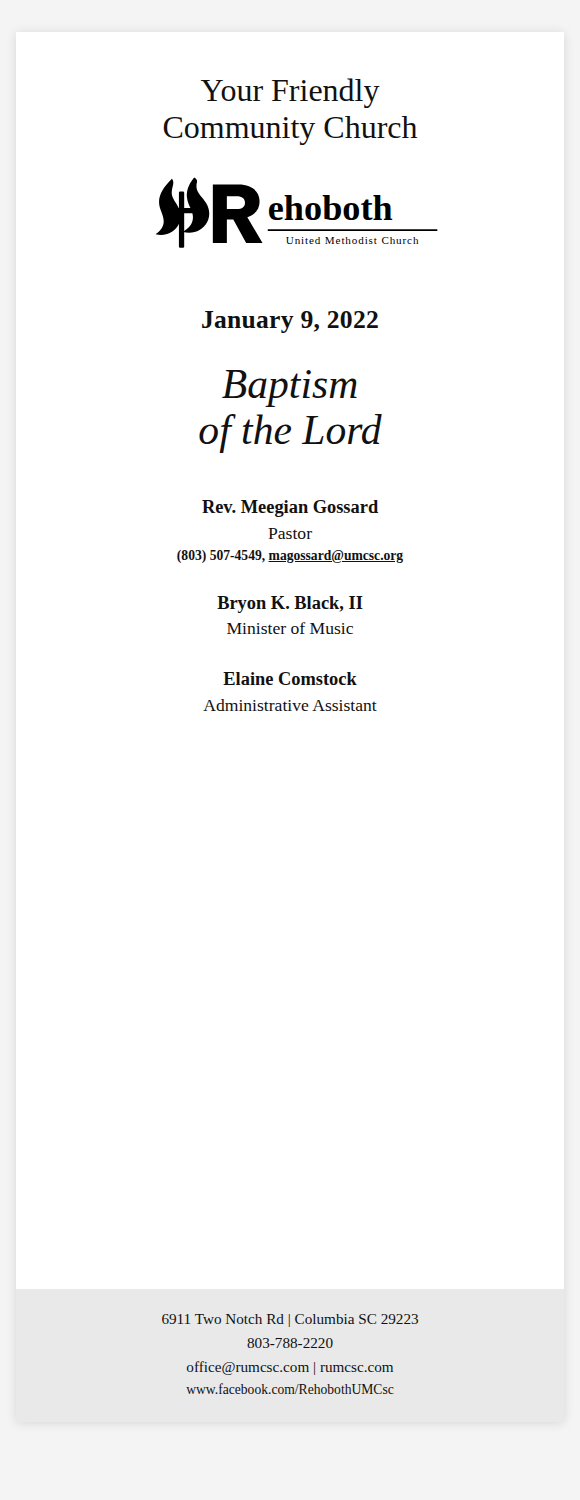Your Friendly Community Church
ehoboth United Methodist Church
January 9, 2022
Baptism of the Lord
Rev. Meegian Gossard
Pastor
(803) 507-4549, magossard@umcsc.org
Bryon K. Black, II
Minister of Music
Elaine Comstock
Administrative Assistant
6911 Two Notch Rd | Columbia SC 29223
803-788-2220
office@rumcsc.com | rumcsc.com
www.facebook.com/RehobothUMCsc